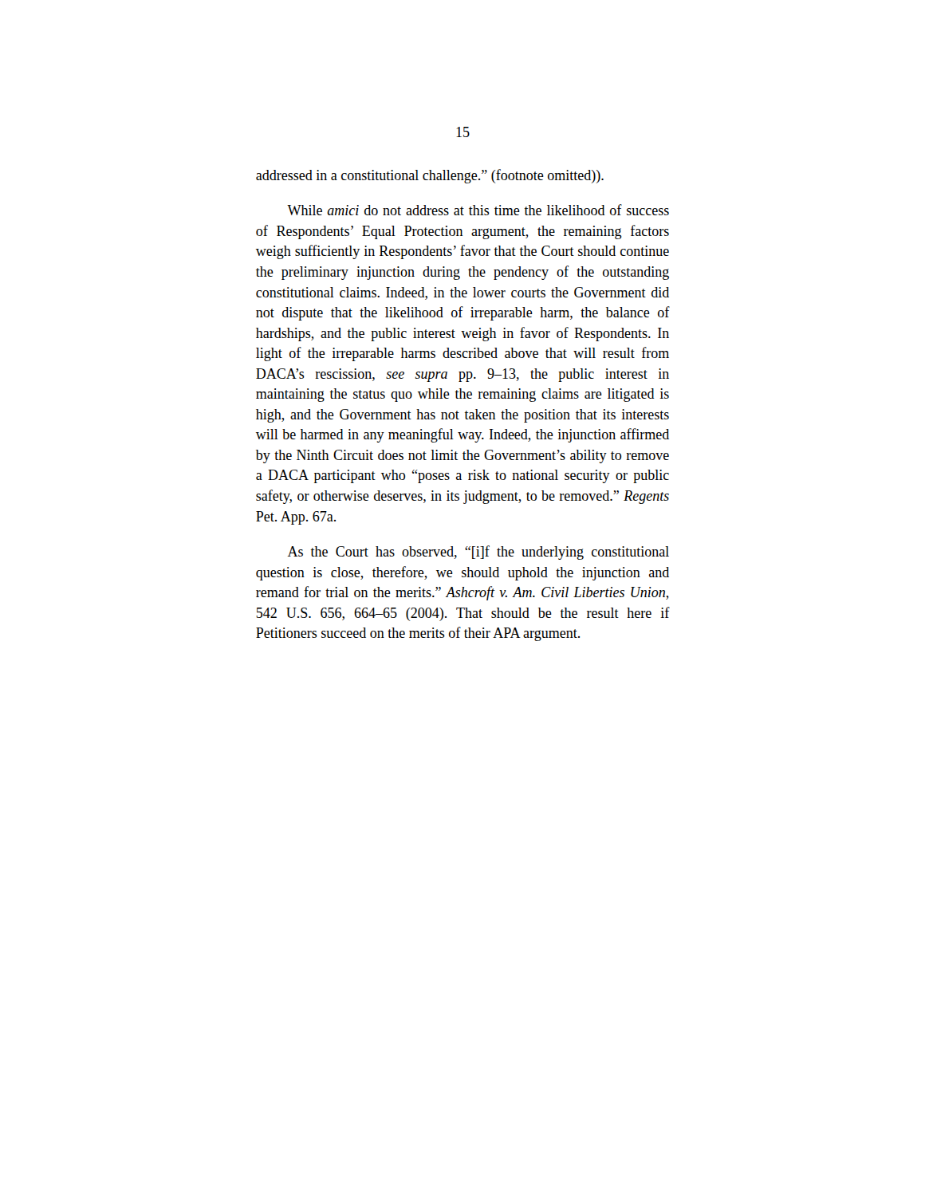15
addressed in a constitutional challenge.” (footnote omitted)).
While amici do not address at this time the likelihood of success of Respondents’ Equal Protection argument, the remaining factors weigh sufficiently in Respondents’ favor that the Court should continue the preliminary injunction during the pendency of the outstanding constitutional claims. Indeed, in the lower courts the Government did not dispute that the likelihood of irreparable harm, the balance of hardships, and the public interest weigh in favor of Respondents. In light of the irreparable harms described above that will result from DACA’s rescission, see supra pp. 9–13, the public interest in maintaining the status quo while the remaining claims are litigated is high, and the Government has not taken the position that its interests will be harmed in any meaningful way. Indeed, the injunction affirmed by the Ninth Circuit does not limit the Government’s ability to remove a DACA participant who “poses a risk to national security or public safety, or otherwise deserves, in its judgment, to be removed.” Regents Pet. App. 67a.
As the Court has observed, “[i]f the underlying constitutional question is close, therefore, we should uphold the injunction and remand for trial on the merits.” Ashcroft v. Am. Civil Liberties Union, 542 U.S. 656, 664–65 (2004). That should be the result here if Petitioners succeed on the merits of their APA argument.